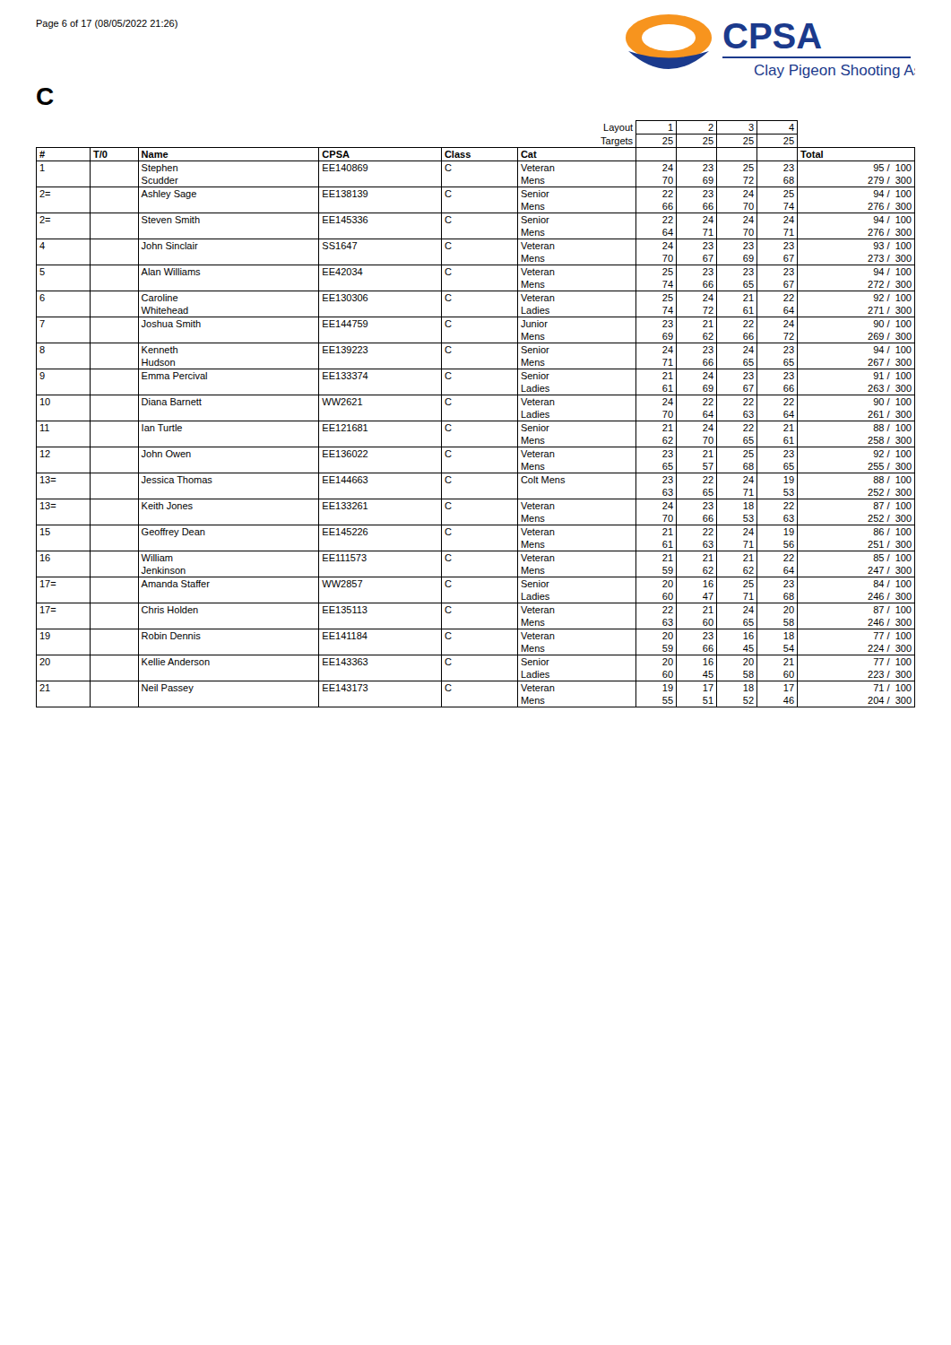Page 6 of 17 (08/05/2022 21:26)
CPSA Clay Pigeon Shooting Association
C
| | | | | | Layout | 1 | 2 | 3 | 4 | |
| | | | | | Targets | 25 | 25 | 25 | 25 | |
| # | T/0 | Name | CPSA | Class | Cat | | | | | Total |
| 1 | | Stephen | EE140869 | C | Veteran | 24 | 23 | 25 | 23 | 95 / 100 |
| | | Scudder | | | Mens | 70 | 69 | 72 | 68 | 279 / 300 |
| 2= | | Ashley Sage | EE138139 | C | Senior | 22 | 23 | 24 | 25 | 94 / 100 |
| | | | | | Mens | 66 | 66 | 70 | 74 | 276 / 300 |
| 2= | | Steven Smith | EE145336 | C | Senior | 22 | 24 | 24 | 24 | 94 / 100 |
| | | | | | Mens | 64 | 71 | 70 | 71 | 276 / 300 |
| 4 | | John Sinclair | SS1647 | C | Veteran | 24 | 23 | 23 | 23 | 93 / 100 |
| | | | | | Mens | 70 | 67 | 69 | 67 | 273 / 300 |
| 5 | | Alan Williams | EE42034 | C | Veteran | 25 | 23 | 23 | 23 | 94 / 100 |
| | | | | | Mens | 74 | 66 | 65 | 67 | 272 / 300 |
| 6 | | Caroline | EE130306 | C | Veteran | 25 | 24 | 21 | 22 | 92 / 100 |
| | | Whitehead | | | Ladies | 74 | 72 | 61 | 64 | 271 / 300 |
| 7 | | Joshua Smith | EE144759 | C | Junior | 23 | 21 | 22 | 24 | 90 / 100 |
| | | | | | Mens | 69 | 62 | 66 | 72 | 269 / 300 |
| 8 | | Kenneth | EE139223 | C | Senior | 24 | 23 | 24 | 23 | 94 / 100 |
| | | Hudson | | | Mens | 71 | 66 | 65 | 65 | 267 / 300 |
| 9 | | Emma Percival | EE133374 | C | Senior | 21 | 24 | 23 | 23 | 91 / 100 |
| | | | | | Ladies | 61 | 69 | 67 | 66 | 263 / 300 |
| 10 | | Diana Barnett | WW2621 | C | Veteran | 24 | 22 | 22 | 22 | 90 / 100 |
| | | | | | Ladies | 70 | 64 | 63 | 64 | 261 / 300 |
| 11 | | Ian Turtle | EE121681 | C | Senior | 21 | 24 | 22 | 21 | 88 / 100 |
| | | | | | Mens | 62 | 70 | 65 | 61 | 258 / 300 |
| 12 | | John Owen | EE136022 | C | Veteran | 23 | 21 | 25 | 23 | 92 / 100 |
| | | | | | Mens | 65 | 57 | 68 | 65 | 255 / 300 |
| 13= | | Jessica Thomas | EE144663 | C | Colt Mens | 23 | 22 | 24 | 19 | 88 / 100 |
| | | | | | | 63 | 65 | 71 | 53 | 252 / 300 |
| 13= | | Keith Jones | EE133261 | C | Veteran | 24 | 23 | 18 | 22 | 87 / 100 |
| | | | | | Mens | 70 | 66 | 53 | 63 | 252 / 300 |
| 15 | | Geoffrey Dean | EE145226 | C | Veteran | 21 | 22 | 24 | 19 | 86 / 100 |
| | | | | | Mens | 61 | 63 | 71 | 56 | 251 / 300 |
| 16 | | William | EE111573 | C | Veteran | 21 | 21 | 21 | 22 | 85 / 100 |
| | | Jenkinson | | | Mens | 59 | 62 | 62 | 64 | 247 / 300 |
| 17= | | Amanda Staffer | WW2857 | C | Senior | 20 | 16 | 25 | 23 | 84 / 100 |
| | | | | | Ladies | 60 | 47 | 71 | 68 | 246 / 300 |
| 17= | | Chris Holden | EE135113 | C | Veteran | 22 | 21 | 24 | 20 | 87 / 100 |
| | | | | | Mens | 63 | 60 | 65 | 58 | 246 / 300 |
| 19 | | Robin Dennis | EE141184 | C | Veteran | 20 | 23 | 16 | 18 | 77 / 100 |
| | | | | | Mens | 59 | 66 | 45 | 54 | 224 / 300 |
| 20 | | Kellie Anderson | EE143363 | C | Senior | 20 | 16 | 20 | 21 | 77 / 100 |
| | | | | | Ladies | 60 | 45 | 58 | 60 | 223 / 300 |
| 21 | | Neil Passey | EE143173 | C | Veteran | 19 | 17 | 18 | 17 | 71 / 100 |
| | | | | | Mens | 55 | 51 | 52 | 46 | 204 / 300 |